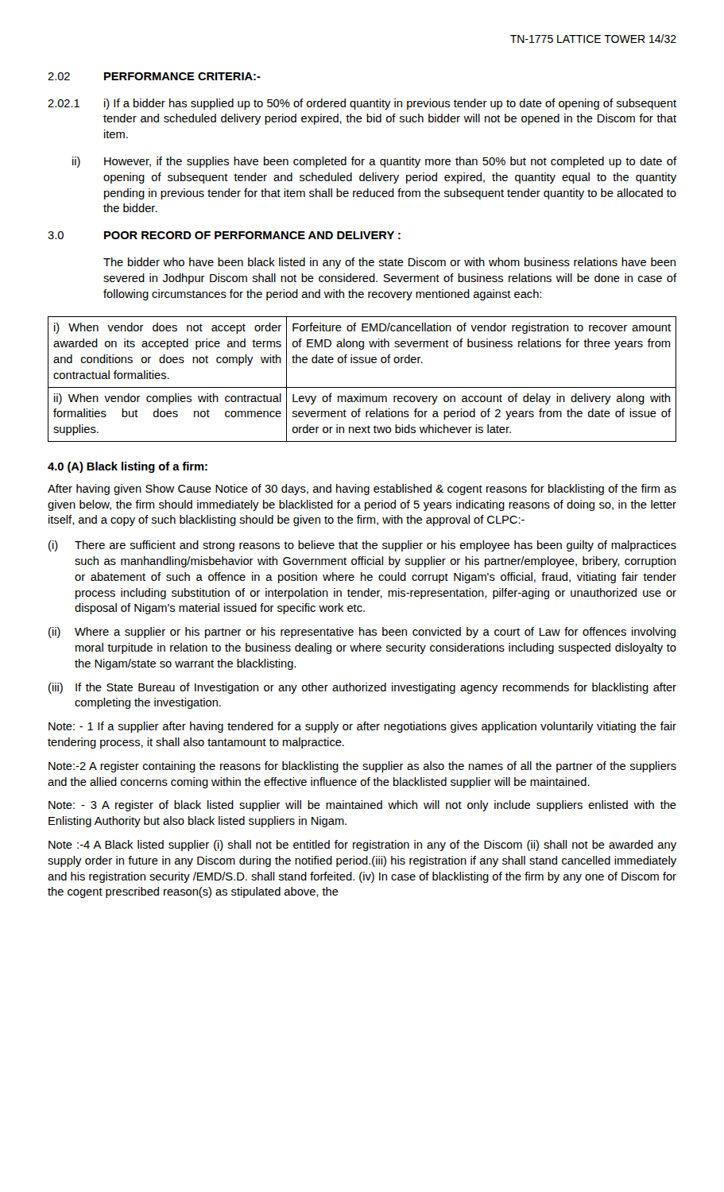TN-1775 LATTICE TOWER 14/32
2.02
PERFORMANCE CRITERIA:-
2.02.1
i) If a bidder has supplied up to 50% of ordered quantity in previous tender up to date of opening of subsequent tender and scheduled delivery period expired, the bid of such bidder will not be opened in the Discom for that item.
ii)
However, if the supplies have been completed for a quantity more than 50% but not completed up to date of opening of subsequent tender and scheduled delivery period expired, the quantity equal to the quantity pending in previous tender for that item shall be reduced from the subsequent tender quantity to be allocated to the bidder.
3.0
POOR RECORD OF PERFORMANCE AND DELIVERY :
The bidder who have been black listed in any of the state Discom or with whom business relations have been severed in Jodhpur Discom shall not be considered. Severment of business relations will be done in case of following circumstances for the period and with the recovery mentioned against each:
| i) When vendor does not accept order awarded on its accepted price and terms and conditions or does not comply with contractual formalities. | Forfeiture of EMD/cancellation of vendor registration to recover amount of EMD along with severment of business relations for three years from the date of issue of order. |
| ii) When vendor complies with contractual formalities but does not commence supplies. | Levy of maximum recovery on account of delay in delivery along with severment of relations for a period of 2 years from the date of issue of order or in next two bids whichever is later. |
4.0 (A) Black listing of a firm:
After having given Show Cause Notice of 30 days, and having established & cogent reasons for blacklisting of the firm as given below, the firm should immediately be blacklisted for a period of 5 years indicating reasons of doing so, in the letter itself, and a copy of such blacklisting should be given to the firm, with the approval of CLPC:-
(i)
There are sufficient and strong reasons to believe that the supplier or his employee has been guilty of malpractices such as manhandling/misbehavior with Government official by supplier or his partner/employee, bribery, corruption or abatement of such a offence in a position where he could corrupt Nigam's official, fraud, vitiating fair tender process including substitution of or interpolation in tender, mis-representation, pilfer-aging or unauthorized use or disposal of Nigam's material issued for specific work etc.
(ii)
Where a supplier or his partner or his representative has been convicted by a court of Law for offences involving moral turpitude in relation to the business dealing or where security considerations including suspected disloyalty to the Nigam/state so warrant the blacklisting.
(iii)
If the State Bureau of Investigation or any other authorized investigating agency recommends for blacklisting after completing the investigation.
Note: - 1 If a supplier after having tendered for a supply or after negotiations gives application voluntarily vitiating the fair tendering process, it shall also tantamount to malpractice.
Note:-2 A register containing the reasons for blacklisting the supplier as also the names of all the partner of the suppliers and the allied concerns coming within the effective influence of the blacklisted supplier will be maintained.
Note: - 3 A register of black listed supplier will be maintained which will not only include suppliers enlisted with the Enlisting Authority but also black listed suppliers in Nigam.
Note :-4 A Black listed supplier (i) shall not be entitled for registration in any of the Discom (ii) shall not be awarded any supply order in future in any Discom during the notified period.(iii) his registration if any shall stand cancelled immediately and his registration security /EMD/S.D. shall stand forfeited. (iv) In case of blacklisting of the firm by any one of Discom for the cogent prescribed reason(s) as stipulated above, the